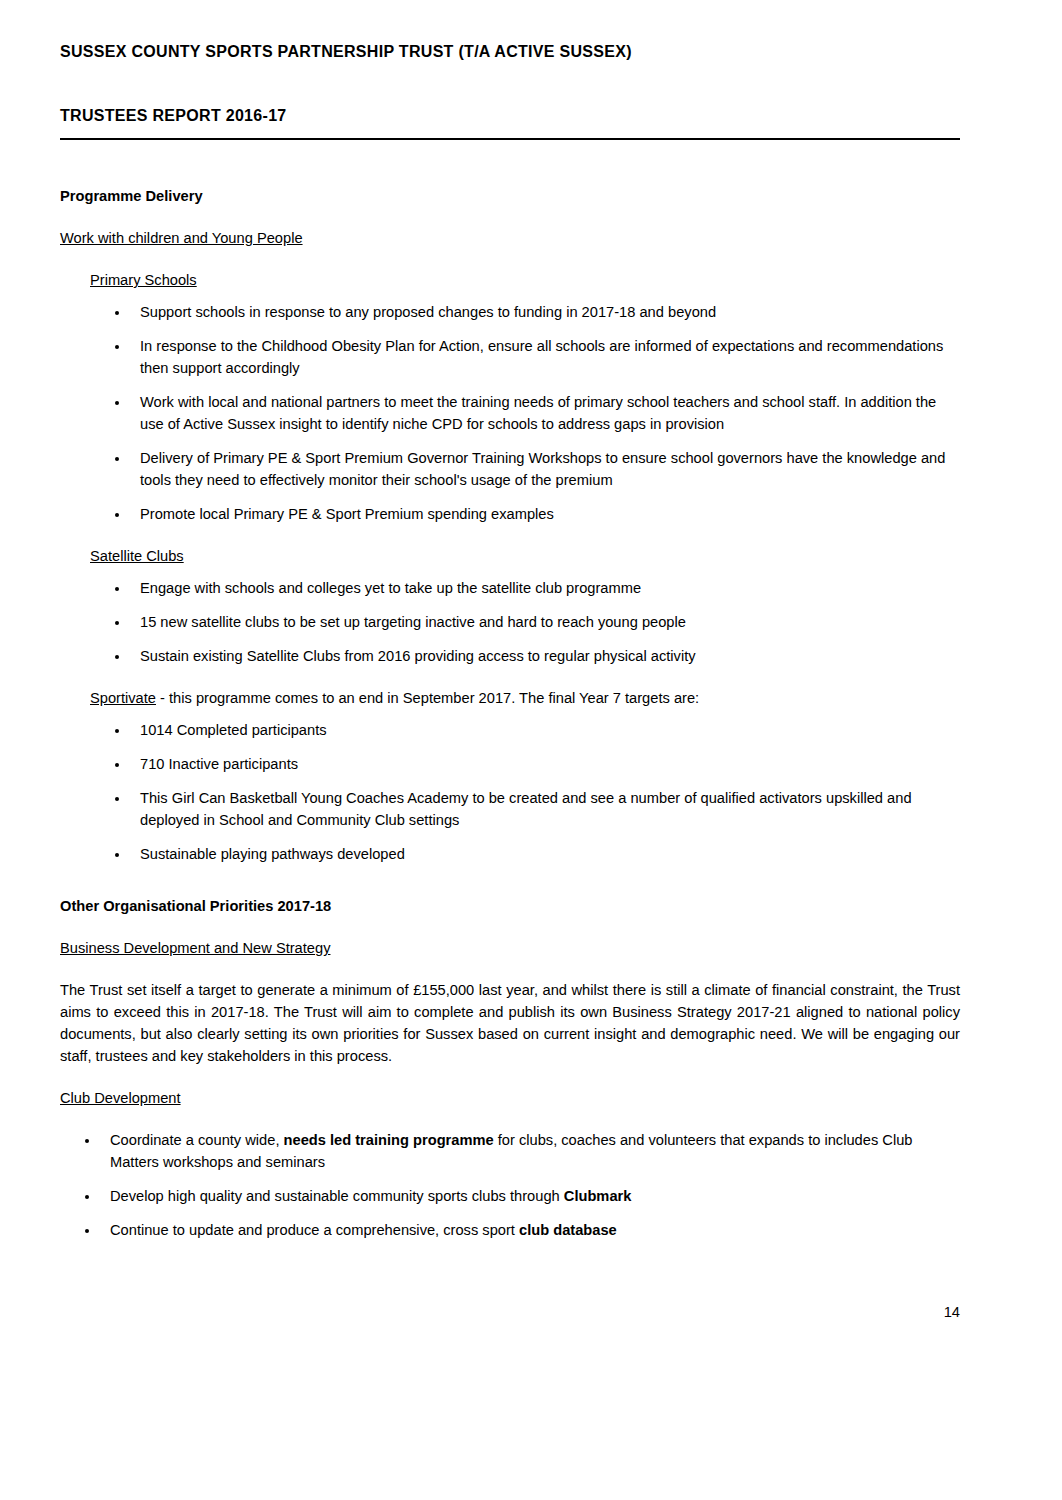SUSSEX COUNTY SPORTS PARTNERSHIP TRUST (T/A ACTIVE SUSSEX)
TRUSTEES REPORT 2016-17
Programme Delivery
Work with children and Young People
Primary Schools
Support schools in response to any proposed changes to funding in 2017-18 and beyond
In response to the Childhood Obesity Plan for Action, ensure all schools are informed of expectations and recommendations then support accordingly
Work with local and national partners to meet the training needs of primary school teachers and school staff. In addition the use of Active Sussex insight to identify niche CPD for schools to address gaps in provision
Delivery of Primary PE & Sport Premium Governor Training Workshops to ensure school governors have the knowledge and tools they need to effectively monitor their school's usage of the premium
Promote local Primary PE & Sport Premium spending examples
Satellite Clubs
Engage with schools and colleges yet to take up the satellite club programme
15 new satellite clubs to be set up targeting inactive and hard to reach young people
Sustain existing Satellite Clubs from 2016 providing access to regular physical activity
Sportivate - this programme comes to an end in September 2017. The final Year 7 targets are:
1014 Completed participants
710 Inactive participants
This Girl Can Basketball Young Coaches Academy to be created and see a number of qualified activators upskilled and deployed in School and Community Club settings
Sustainable playing pathways developed
Other Organisational Priorities 2017-18
Business Development and New Strategy
The Trust set itself a target to generate a minimum of £155,000 last year, and whilst there is still a climate of financial constraint, the Trust aims to exceed this in 2017-18. The Trust will aim to complete and publish its own Business Strategy 2017-21 aligned to national policy documents, but also clearly setting its own priorities for Sussex based on current insight and demographic need. We will be engaging our staff, trustees and key stakeholders in this process.
Club Development
Coordinate a county wide, needs led training programme for clubs, coaches and volunteers that expands to includes Club Matters workshops and seminars
Develop high quality and sustainable community sports clubs through Clubmark
Continue to update and produce a comprehensive, cross sport club database
14